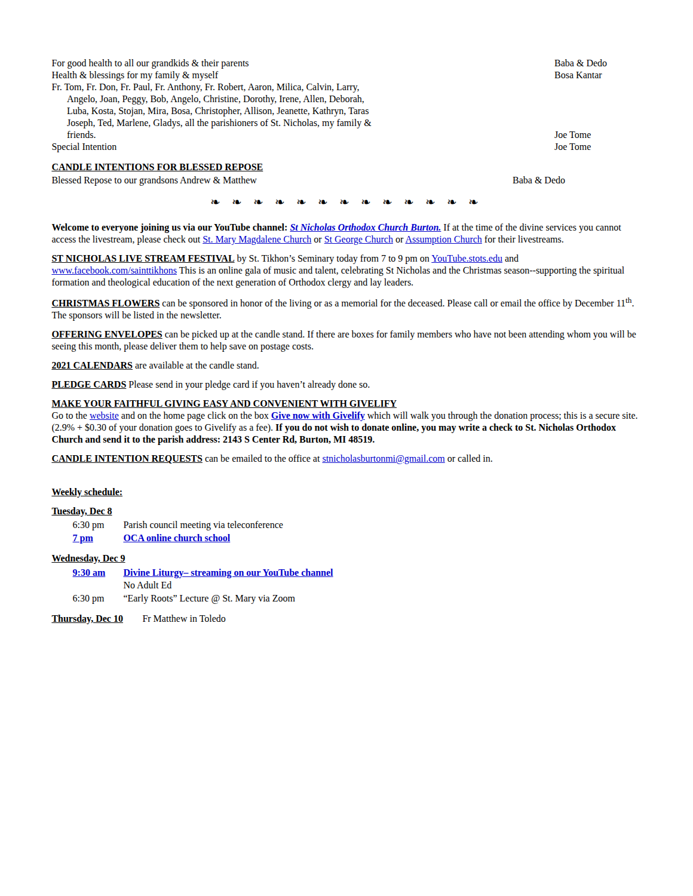| For good health to all our grandkids & their parents | Baba & Dedo |
| Health & blessings for my family & myself | Bosa Kantar |
| Fr. Tom, Fr. Don, Fr. Paul, Fr. Anthony, Fr. Robert, Aaron, Milica, Calvin, Larry, Angelo, Joan, Peggy, Bob, Angelo, Christine, Dorothy, Irene, Allen, Deborah, Luba, Kosta, Stojan, Mira, Bosa, Christopher, Allison, Jeanette, Kathryn, Taras Joseph, Ted, Marlene, Gladys, all the parishioners of St. Nicholas, my family & friends. | Joe Tome |
| Special Intention | Joe Tome |
CANDLE INTENTIONS FOR BLESSED REPOSE
| Blessed Repose to our grandsons Andrew & Matthew | Baba & Dedo |
❧ ❧ ❧ ❧ ❧ ❧ ❧ ❧ ❧ ❧ ❧ ❧ ❧
Welcome to everyone joining us via our YouTube channel: St Nicholas Orthodox Church Burton. If at the time of the divine services you cannot access the livestream, please check out St. Mary Magdalene Church or St George Church or Assumption Church for their livestreams.
ST NICHOLAS LIVE STREAM FESTIVAL by St. Tikhon’s Seminary today from 7 to 9 pm on YouTube.stots.edu and www.facebook.com/sainttikhons This is an online gala of music and talent, celebrating St Nicholas and the Christmas season--supporting the spiritual formation and theological education of the next generation of Orthodox clergy and lay leaders.
CHRISTMAS FLOWERS can be sponsored in honor of the living or as a memorial for the deceased. Please call or email the office by December 11th. The sponsors will be listed in the newsletter.
OFFERING ENVELOPES can be picked up at the candle stand. If there are boxes for family members who have not been attending whom you will be seeing this month, please deliver them to help save on postage costs.
2021 CALENDARS are available at the candle stand.
PLEDGE CARDS Please send in your pledge card if you haven’t already done so.
MAKE YOUR FAITHFUL GIVING EASY AND CONVENIENT WITH GIVELIFY
Go to the website and on the home page click on the box Give now with Givelify which will walk you through the donation process; this is a secure site. (2.9% + $0.30 of your donation goes to Givelify as a fee). If you do not wish to donate online, you may write a check to St. Nicholas Orthodox Church and send it to the parish address: 2143 S Center Rd, Burton, MI 48519.
CANDLE INTENTION REQUESTS can be emailed to the office at stnicholasburtonmi@gmail.com or called in.
Weekly schedule:
Tuesday, Dec 8
6:30 pm
Parish council meeting via teleconference
7 pm
OCA online church school
Wednesday, Dec 9
9:30 am
Divine Liturgy– streaming on our YouTube channel
No Adult Ed
6:30 pm
“Early Roots” Lecture @ St. Mary via Zoom
Thursday, Dec 10
Fr Matthew in Toledo